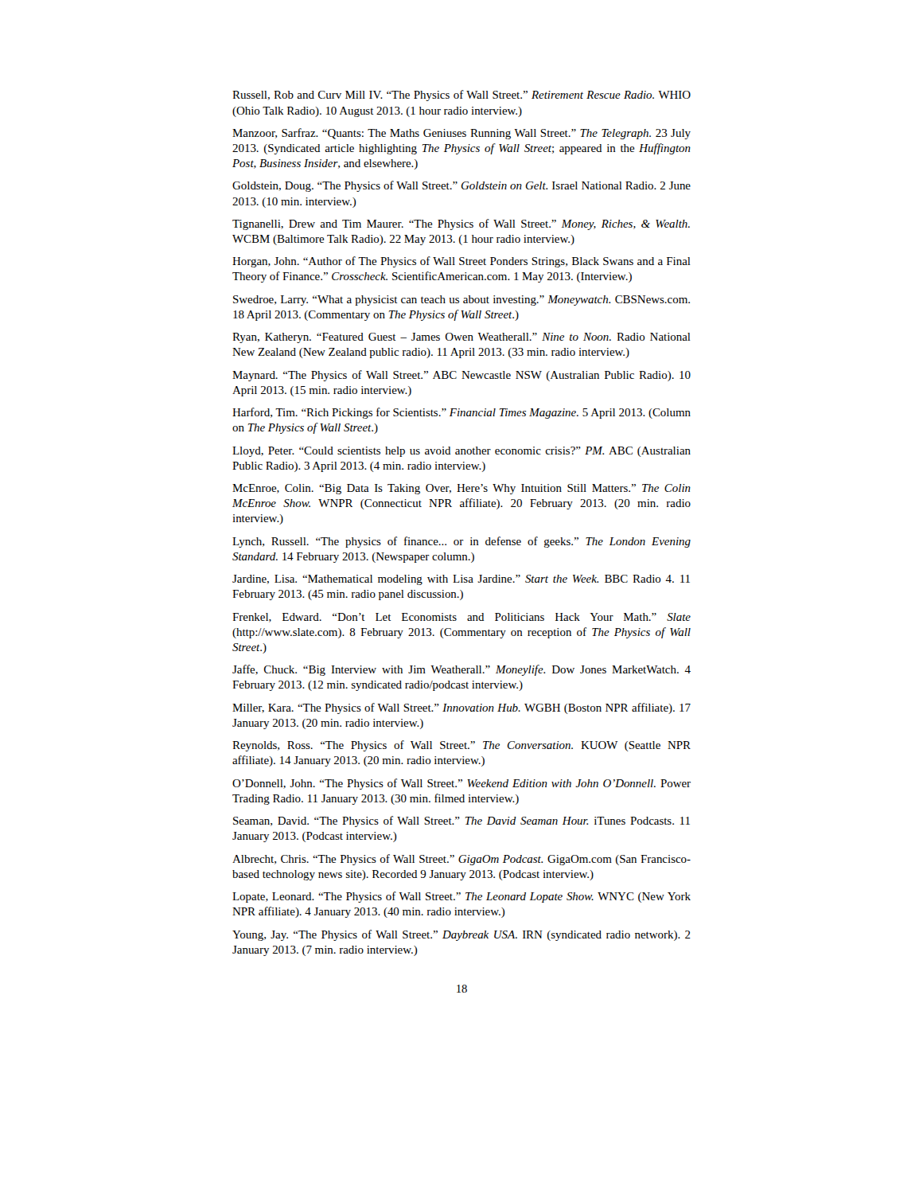Russell, Rob and Curv Mill IV. “The Physics of Wall Street.” Retirement Rescue Radio. WHIO (Ohio Talk Radio). 10 August 2013. (1 hour radio interview.)
Manzoor, Sarfraz. “Quants: The Maths Geniuses Running Wall Street.” The Telegraph. 23 July 2013. (Syndicated article highlighting The Physics of Wall Street; appeared in the Huffington Post, Business Insider, and elsewhere.)
Goldstein, Doug. “The Physics of Wall Street.” Goldstein on Gelt. Israel National Radio. 2 June 2013. (10 min. interview.)
Tignanelli, Drew and Tim Maurer. “The Physics of Wall Street.” Money, Riches, & Wealth. WCBM (Baltimore Talk Radio). 22 May 2013. (1 hour radio interview.)
Horgan, John. “Author of The Physics of Wall Street Ponders Strings, Black Swans and a Final Theory of Finance.” Crosscheck. ScientificAmerican.com. 1 May 2013. (Interview.)
Swedroe, Larry. “What a physicist can teach us about investing.” Moneywatch. CBSNews.com. 18 April 2013. (Commentary on The Physics of Wall Street.)
Ryan, Katheryn. “Featured Guest – James Owen Weatherall.” Nine to Noon. Radio National New Zealand (New Zealand public radio). 11 April 2013. (33 min. radio interview.)
Maynard. “The Physics of Wall Street.” ABC Newcastle NSW (Australian Public Radio). 10 April 2013. (15 min. radio interview.)
Harford, Tim. “Rich Pickings for Scientists.” Financial Times Magazine. 5 April 2013. (Column on The Physics of Wall Street.)
Lloyd, Peter. “Could scientists help us avoid another economic crisis?” PM. ABC (Australian Public Radio). 3 April 2013. (4 min. radio interview.)
McEnroe, Colin. “Big Data Is Taking Over, Here’s Why Intuition Still Matters.” The Colin McEnroe Show. WNPR (Connecticut NPR affiliate). 20 February 2013. (20 min. radio interview.)
Lynch, Russell. “The physics of finance... or in defense of geeks.” The London Evening Standard. 14 February 2013. (Newspaper column.)
Jardine, Lisa. “Mathematical modeling with Lisa Jardine.” Start the Week. BBC Radio 4. 11 February 2013. (45 min. radio panel discussion.)
Frenkel, Edward. “Don’t Let Economists and Politicians Hack Your Math.” Slate (http://www.slate.com). 8 February 2013. (Commentary on reception of The Physics of Wall Street.)
Jaffe, Chuck. “Big Interview with Jim Weatherall.” Moneylife. Dow Jones MarketWatch. 4 February 2013. (12 min. syndicated radio/podcast interview.)
Miller, Kara. “The Physics of Wall Street.” Innovation Hub. WGBH (Boston NPR affiliate). 17 January 2013. (20 min. radio interview.)
Reynolds, Ross. “The Physics of Wall Street.” The Conversation. KUOW (Seattle NPR affiliate). 14 January 2013. (20 min. radio interview.)
O’Donnell, John. “The Physics of Wall Street.” Weekend Edition with John O’Donnell. Power Trading Radio. 11 January 2013. (30 min. filmed interview.)
Seaman, David. “The Physics of Wall Street.” The David Seaman Hour. iTunes Podcasts. 11 January 2013. (Podcast interview.)
Albrecht, Chris. “The Physics of Wall Street.” GigaOm Podcast. GigaOm.com (San Francisco-based technology news site). Recorded 9 January 2013. (Podcast interview.)
Lopate, Leonard. “The Physics of Wall Street.” The Leonard Lopate Show. WNYC (New York NPR affiliate). 4 January 2013. (40 min. radio interview.)
Young, Jay. “The Physics of Wall Street.” Daybreak USA. IRN (syndicated radio network). 2 January 2013. (7 min. radio interview.)
18